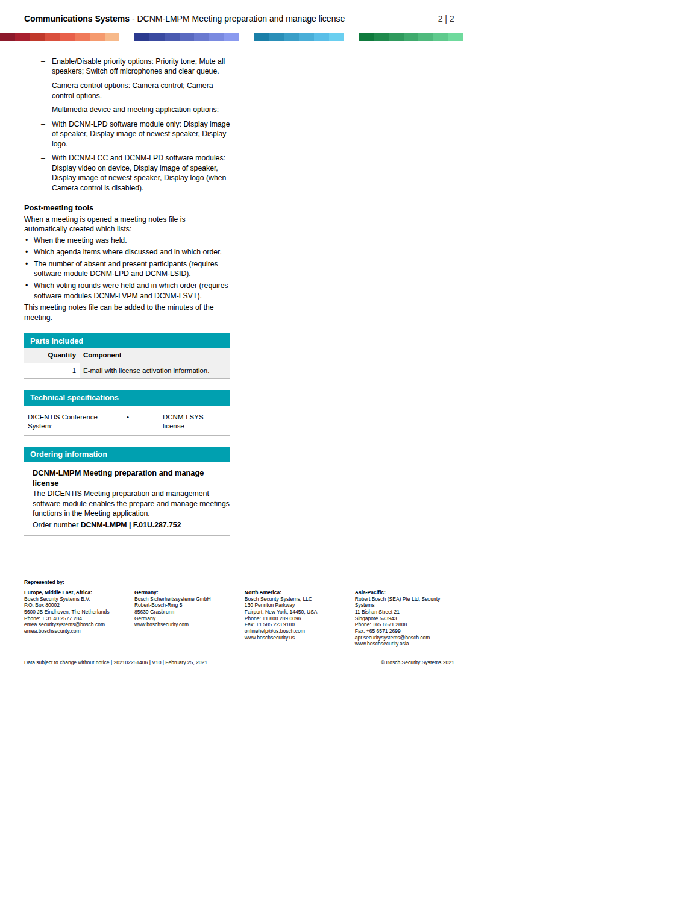Communications Systems - DCNM-LMPM Meeting preparation and manage license
2 | 2
Enable/Disable priority options: Priority tone; Mute all speakers; Switch off microphones and clear queue.
Camera control options: Camera control; Camera control options.
Multimedia device and meeting application options:
With DCNM-LPD software module only: Display image of speaker, Display image of newest speaker, Display logo.
With DCNM-LCC and DCNM-LPD software modules: Display video on device, Display image of speaker, Display image of newest speaker, Display logo (when Camera control is disabled).
Post-meeting tools
When a meeting is opened a meeting notes file is automatically created which lists:
When the meeting was held.
Which agenda items where discussed and in which order.
The number of absent and present participants (requires software module DCNM-LPD and DCNM-LSID).
Which voting rounds were held and in which order (requires software modules DCNM-LVPM and DCNM-LSVT).
This meeting notes file can be added to the minutes of the meeting.
Parts included
| Quantity | Component |
| --- | --- |
| 1 | E-mail with license activation information. |
Technical specifications
| DICENTIS Conference System: | DCNM-LSYS license |
Ordering information
DCNM-LMPM Meeting preparation and manage license
The DICENTIS Meeting preparation and management software module enables the prepare and manage meetings functions in the Meeting application.
Order number DCNM-LMPM | F.01U.287.752
Represented by:
Europe, Middle East, Africa:
Bosch Security Systems B.V.
P.O. Box 80002
5600 JB Eindhoven, The Netherlands
Phone: + 31 40 2577 284
emea.securitysystems@bosch.com
emea.boschsecurity.com
Germany:
Bosch Sicherheitssysteme GmbH
Robert-Bosch-Ring 5
85630 Grasbrunn
Germany
www.boschsecurity.com
North America:
Bosch Security Systems, LLC
130 Perinton Parkway
Fairport, New York, 14450, USA
Phone: +1 800 289 0096
Fax: +1 585 223 9180
onlinehelp@us.bosch.com
www.boschsecurity.us
Asia-Pacific:
Robert Bosch (SEA) Pte Ltd, Security Systems
11 Bishan Street 21
Singapore 573943
Phone: +65 6571 2808
Fax: +65 6571 2699
apr.securitysystems@bosch.com
www.boschsecurity.asia
Data subject to change without notice | 202102251406 | V10 | February 25, 2021
© Bosch Security Systems 2021